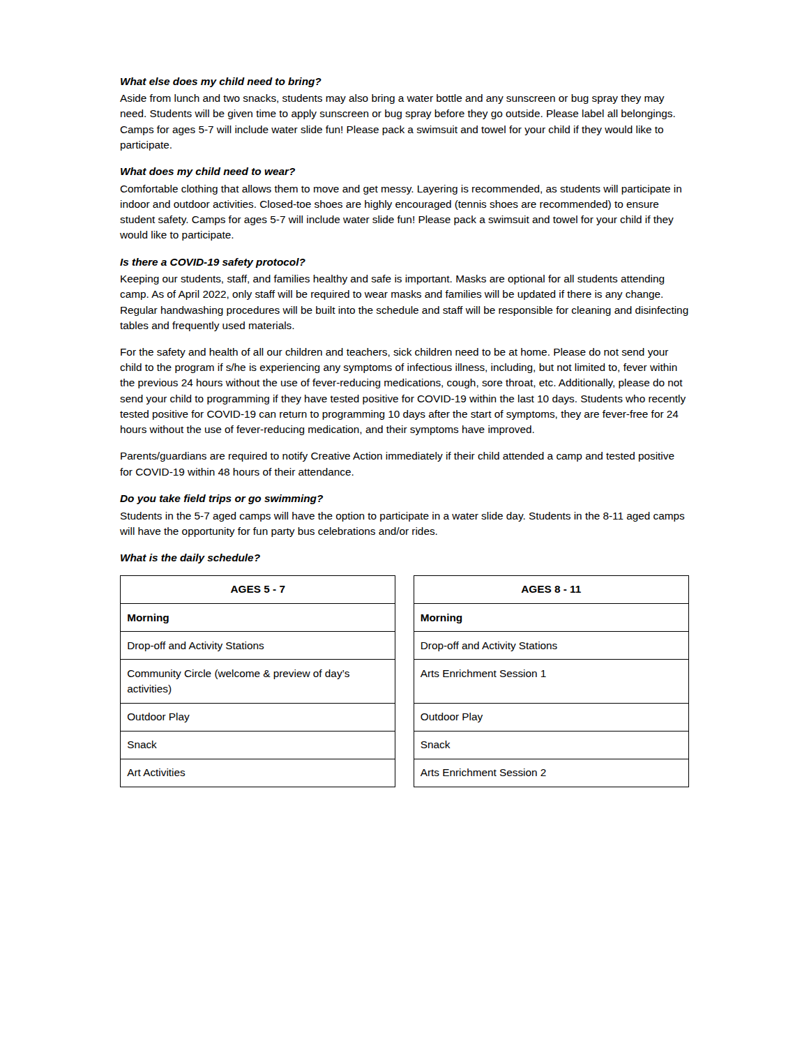What else does my child need to bring?
Aside from lunch and two snacks, students may also bring a water bottle and any sunscreen or bug spray they may need. Students will be given time to apply sunscreen or bug spray before they go outside. Please label all belongings. Camps for ages 5-7 will include water slide fun! Please pack a swimsuit and towel for your child if they would like to participate.
What does my child need to wear?
Comfortable clothing that allows them to move and get messy. Layering is recommended, as students will participate in indoor and outdoor activities. Closed-toe shoes are highly encouraged (tennis shoes are recommended) to ensure student safety. Camps for ages 5-7 will include water slide fun! Please pack a swimsuit and towel for your child if they would like to participate.
Is there a COVID-19 safety protocol?
Keeping our students, staff, and families healthy and safe is important. Masks are optional for all students attending camp. As of April 2022, only staff will be required to wear masks and families will be updated if there is any change. Regular handwashing procedures will be built into the schedule and staff will be responsible for cleaning and disinfecting tables and frequently used materials.
For the safety and health of all our children and teachers, sick children need to be at home. Please do not send your child to the program if s/he is experiencing any symptoms of infectious illness, including, but not limited to, fever within the previous 24 hours without the use of fever-reducing medications, cough, sore throat, etc. Additionally, please do not send your child to programming if they have tested positive for COVID-19 within the last 10 days. Students who recently tested positive for COVID-19 can return to programming 10 days after the start of symptoms, they are fever-free for 24 hours without the use of fever-reducing medication, and their symptoms have improved.
Parents/guardians are required to notify Creative Action immediately if their child attended a camp and tested positive for COVID-19 within 48 hours of their attendance.
Do you take field trips or go swimming?
Students in the 5-7 aged camps will have the option to participate in a water slide day. Students in the 8-11 aged camps will have the opportunity for fun party bus celebrations and/or rides.
What is the daily schedule?
| AGES 5 - 7 | | AGES 8 - 11 |
| --- | --- | --- |
| Morning | | Morning |
| Drop-off and Activity Stations | | Drop-off and Activity Stations |
| Community Circle (welcome & preview of day’s activities) | | Arts Enrichment Session 1 |
| Outdoor Play | | Outdoor Play |
| Snack | | Snack |
| Art Activities | | Arts Enrichment Session 2 |